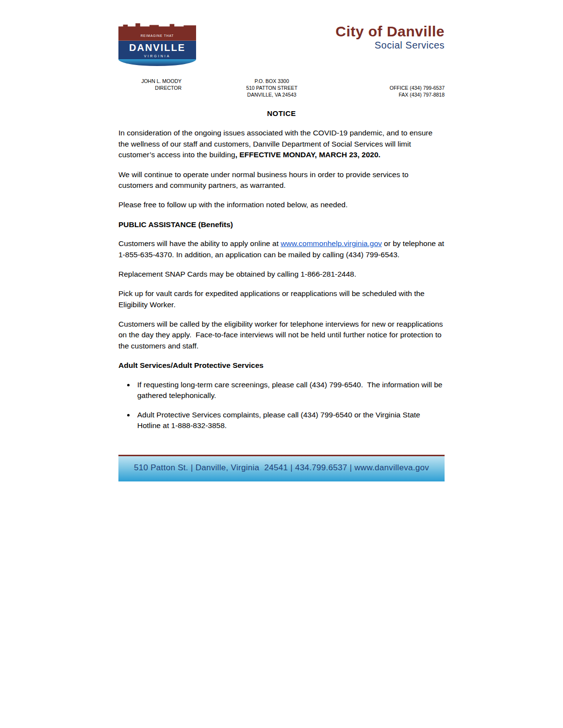Reimagine That
DANVILLE
VIRGINIA
City of Danville
Social Services
JOHN L. MOODY
DIRECTOR
P.O. BOX 3300
510 PATTON STREET
DANVILLE, VA 24543
OFFICE (434) 799-6537
FAX (434) 797-8818
NOTICE
In consideration of the ongoing issues associated with the COVID-19 pandemic, and to ensure the wellness of our staff and customers, Danville Department of Social Services will limit customer’s access into the building, EFFECTIVE MONDAY, MARCH 23, 2020.
We will continue to operate under normal business hours in order to provide services to customers and community partners, as warranted.
Please free to follow up with the information noted below, as needed.
PUBLIC ASSISTANCE (Benefits)
Customers will have the ability to apply online at www.commonhelp.virginia.gov or by telephone at 1-855-635-4370. In addition, an application can be mailed by calling (434) 799-6543.
Replacement SNAP Cards may be obtained by calling 1-866-281-2448.
Pick up for vault cards for expedited applications or reapplications will be scheduled with the Eligibility Worker.
Customers will be called by the eligibility worker for telephone interviews for new or reapplications on the day they apply. Face-to-face interviews will not be held until further notice for protection to the customers and staff.
Adult Services/Adult Protective Services
If requesting long-term care screenings, please call (434) 799-6540. The information will be gathered telephonically.
Adult Protective Services complaints, please call (434) 799-6540 or the Virginia State Hotline at 1-888-832-3858.
510 Patton St. | Danville, Virginia 24541 | 434.799.6537 | www.danvilleva.gov